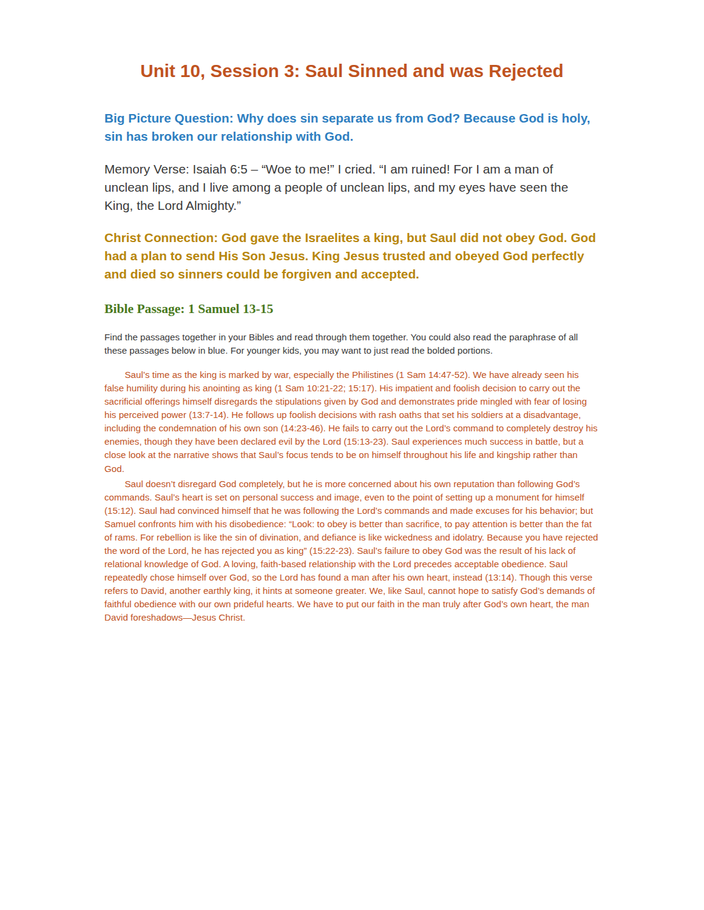Unit 10, Session 3: Saul Sinned and was Rejected
Big Picture Question: Why does sin separate us from God? Because God is holy, sin has broken our relationship with God.
Memory Verse: Isaiah 6:5 – “Woe to me!” I cried. “I am ruined! For I am a man of unclean lips, and I live among a people of unclean lips, and my eyes have seen the King, the Lord Almighty.”
Christ Connection: God gave the Israelites a king, but Saul did not obey God. God had a plan to send His Son Jesus. King Jesus trusted and obeyed God perfectly and died so sinners could be forgiven and accepted.
Bible Passage: 1 Samuel 13-15
Find the passages together in your Bibles and read through them together. You could also read the paraphrase of all these passages below in blue. For younger kids, you may want to just read the bolded portions.
Saul’s time as the king is marked by war, especially the Philistines (1 Sam 14:47-52). We have already seen his false humility during his anointing as king (1 Sam 10:21-22; 15:17). His impatient and foolish decision to carry out the sacrificial offerings himself disregards the stipulations given by God and demonstrates pride mingled with fear of losing his perceived power (13:7-14). He follows up foolish decisions with rash oaths that set his soldiers at a disadvantage, including the condemnation of his own son (14:23-46). He fails to carry out the Lord’s command to completely destroy his enemies, though they have been declared evil by the Lord (15:13-23). Saul experiences much success in battle, but a close look at the narrative shows that Saul’s focus tends to be on himself throughout his life and kingship rather than God.
Saul doesn’t disregard God completely, but he is more concerned about his own reputation than following God’s commands. Saul’s heart is set on personal success and image, even to the point of setting up a monument for himself (15:12). Saul had convinced himself that he was following the Lord’s commands and made excuses for his behavior; but Samuel confronts him with his disobedience: “Look: to obey is better than sacrifice, to pay attention is better than the fat of rams. For rebellion is like the sin of divination, and defiance is like wickedness and idolatry. Because you have rejected the word of the Lord, he has rejected you as king” (15:22-23). Saul’s failure to obey God was the result of his lack of relational knowledge of God. A loving, faith-based relationship with the Lord precedes acceptable obedience. Saul repeatedly chose himself over God, so the Lord has found a man after his own heart, instead (13:14). Though this verse refers to David, another earthly king, it hints at someone greater. We, like Saul, cannot hope to satisfy God’s demands of faithful obedience with our own prideful hearts. We have to put our faith in the man truly after God’s own heart, the man David foreshadows—Jesus Christ.